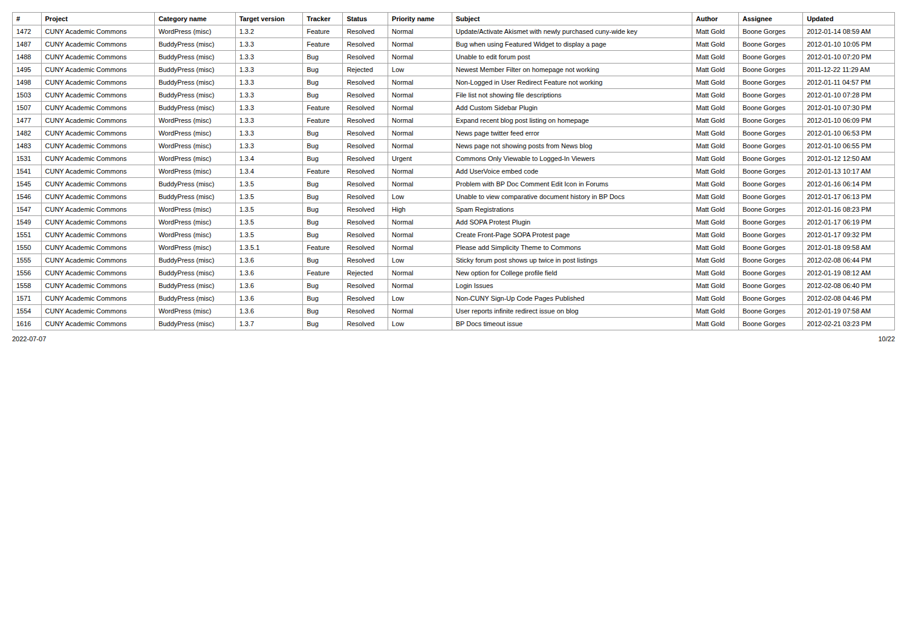| # | Project | Category name | Target version | Tracker | Status | Priority name | Subject | Author | Assignee | Updated |
| --- | --- | --- | --- | --- | --- | --- | --- | --- | --- | --- |
| 1472 | CUNY Academic Commons | WordPress (misc) | 1.3.2 | Feature | Resolved | Normal | Update/Activate Akismet with newly purchased cuny-wide key | Matt Gold | Boone Gorges | 2012-01-14 08:59 AM |
| 1487 | CUNY Academic Commons | BuddyPress (misc) | 1.3.3 | Feature | Resolved | Normal | Bug when using Featured Widget to display a page | Matt Gold | Boone Gorges | 2012-01-10 10:05 PM |
| 1488 | CUNY Academic Commons | BuddyPress (misc) | 1.3.3 | Bug | Resolved | Normal | Unable to edit forum post | Matt Gold | Boone Gorges | 2012-01-10 07:20 PM |
| 1495 | CUNY Academic Commons | BuddyPress (misc) | 1.3.3 | Bug | Rejected | Low | Newest Member Filter on homepage not working | Matt Gold | Boone Gorges | 2011-12-22 11:29 AM |
| 1498 | CUNY Academic Commons | BuddyPress (misc) | 1.3.3 | Bug | Resolved | Normal | Non-Logged in User Redirect Feature not working | Matt Gold | Boone Gorges | 2012-01-11 04:57 PM |
| 1503 | CUNY Academic Commons | BuddyPress (misc) | 1.3.3 | Bug | Resolved | Normal | File list not showing file descriptions | Matt Gold | Boone Gorges | 2012-01-10 07:28 PM |
| 1507 | CUNY Academic Commons | BuddyPress (misc) | 1.3.3 | Feature | Resolved | Normal | Add Custom Sidebar Plugin | Matt Gold | Boone Gorges | 2012-01-10 07:30 PM |
| 1477 | CUNY Academic Commons | WordPress (misc) | 1.3.3 | Feature | Resolved | Normal | Expand recent blog post listing on homepage | Matt Gold | Boone Gorges | 2012-01-10 06:09 PM |
| 1482 | CUNY Academic Commons | WordPress (misc) | 1.3.3 | Bug | Resolved | Normal | News page twitter feed error | Matt Gold | Boone Gorges | 2012-01-10 06:53 PM |
| 1483 | CUNY Academic Commons | WordPress (misc) | 1.3.3 | Bug | Resolved | Normal | News page not showing posts from News blog | Matt Gold | Boone Gorges | 2012-01-10 06:55 PM |
| 1531 | CUNY Academic Commons | WordPress (misc) | 1.3.4 | Bug | Resolved | Urgent | Commons Only Viewable to Logged-In Viewers | Matt Gold | Boone Gorges | 2012-01-12 12:50 AM |
| 1541 | CUNY Academic Commons | WordPress (misc) | 1.3.4 | Feature | Resolved | Normal | Add UserVoice embed code | Matt Gold | Boone Gorges | 2012-01-13 10:17 AM |
| 1545 | CUNY Academic Commons | BuddyPress (misc) | 1.3.5 | Bug | Resolved | Normal | Problem with BP Doc Comment Edit Icon in Forums | Matt Gold | Boone Gorges | 2012-01-16 06:14 PM |
| 1546 | CUNY Academic Commons | BuddyPress (misc) | 1.3.5 | Bug | Resolved | Low | Unable to view comparative document history in BP Docs | Matt Gold | Boone Gorges | 2012-01-17 06:13 PM |
| 1547 | CUNY Academic Commons | WordPress (misc) | 1.3.5 | Bug | Resolved | High | Spam Registrations | Matt Gold | Boone Gorges | 2012-01-16 08:23 PM |
| 1549 | CUNY Academic Commons | WordPress (misc) | 1.3.5 | Bug | Resolved | Normal | Add SOPA Protest Plugin | Matt Gold | Boone Gorges | 2012-01-17 06:19 PM |
| 1551 | CUNY Academic Commons | WordPress (misc) | 1.3.5 | Bug | Resolved | Normal | Create Front-Page SOPA Protest page | Matt Gold | Boone Gorges | 2012-01-17 09:32 PM |
| 1550 | CUNY Academic Commons | WordPress (misc) | 1.3.5.1 | Feature | Resolved | Normal | Please add Simplicity Theme to Commons | Matt Gold | Boone Gorges | 2012-01-18 09:58 AM |
| 1555 | CUNY Academic Commons | BuddyPress (misc) | 1.3.6 | Bug | Resolved | Low | Sticky forum post shows up twice in post listings | Matt Gold | Boone Gorges | 2012-02-08 06:44 PM |
| 1556 | CUNY Academic Commons | BuddyPress (misc) | 1.3.6 | Feature | Rejected | Normal | New option for College profile field | Matt Gold | Boone Gorges | 2012-01-19 08:12 AM |
| 1558 | CUNY Academic Commons | BuddyPress (misc) | 1.3.6 | Bug | Resolved | Normal | Login Issues | Matt Gold | Boone Gorges | 2012-02-08 06:40 PM |
| 1571 | CUNY Academic Commons | BuddyPress (misc) | 1.3.6 | Bug | Resolved | Low | Non-CUNY Sign-Up Code Pages Published | Matt Gold | Boone Gorges | 2012-02-08 04:46 PM |
| 1554 | CUNY Academic Commons | WordPress (misc) | 1.3.6 | Bug | Resolved | Normal | User reports infinite redirect issue on blog | Matt Gold | Boone Gorges | 2012-01-19 07:58 AM |
| 1616 | CUNY Academic Commons | BuddyPress (misc) | 1.3.7 | Bug | Resolved | Low | BP Docs timeout issue | Matt Gold | Boone Gorges | 2012-02-21 03:23 PM |
2022-07-07 10/22